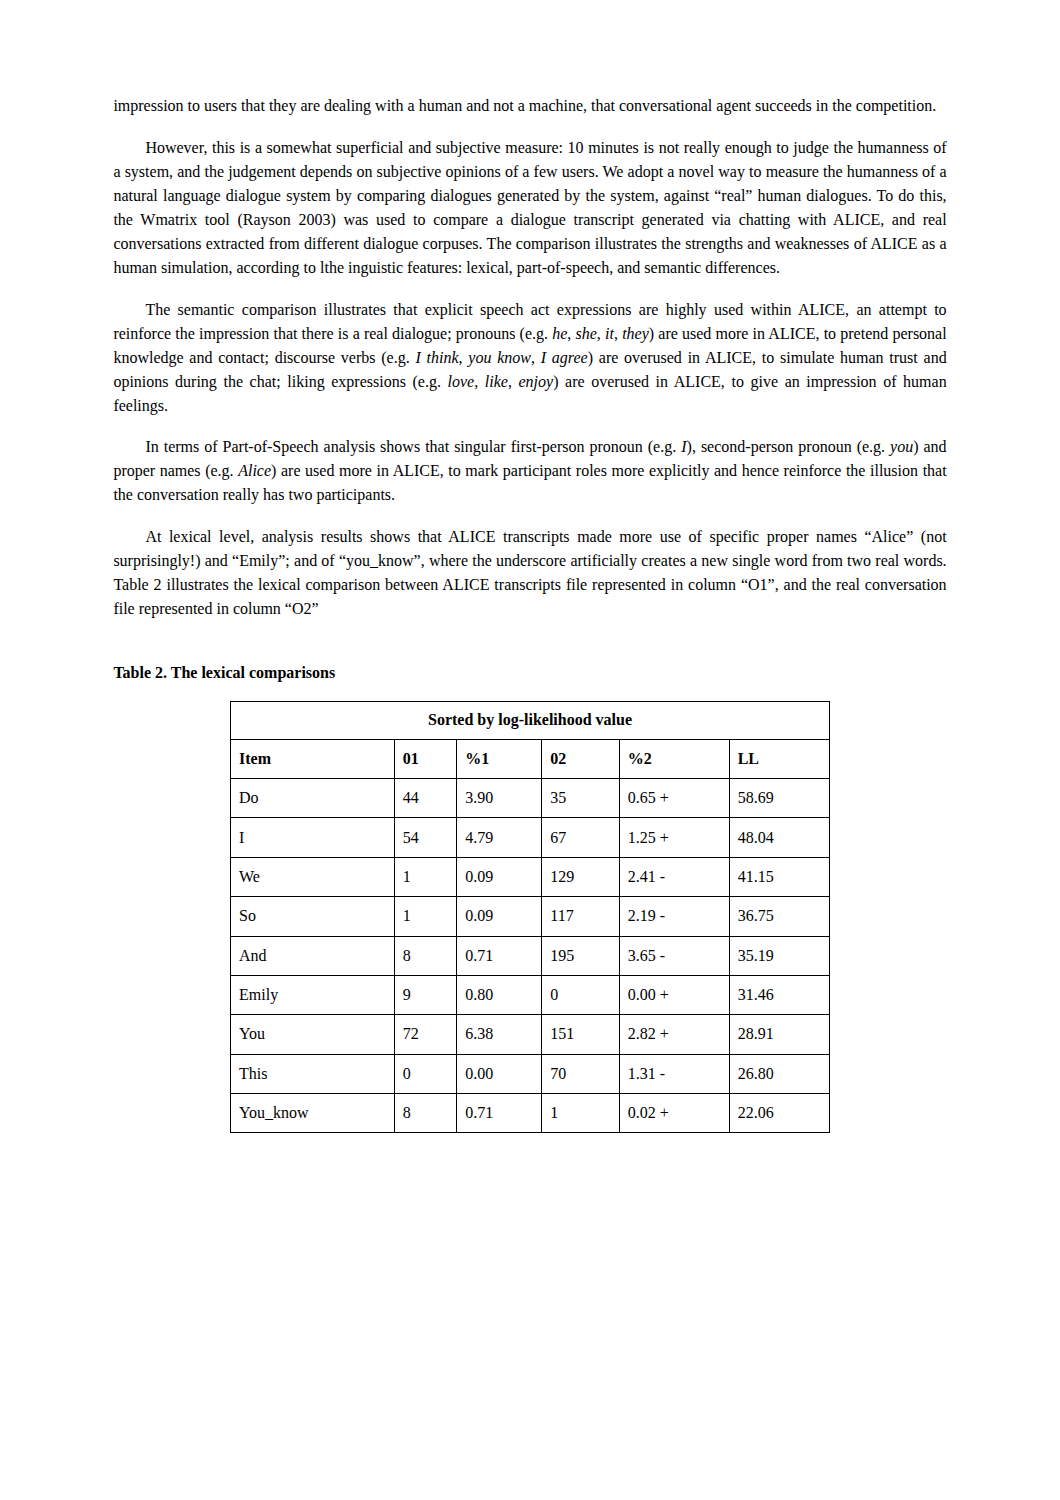impression to users that they are dealing with a human and not a machine, that conversational agent succeeds in the competition.
However, this is a somewhat superficial and subjective measure: 10 minutes is not really enough to judge the humanness of a system, and the judgement depends on subjective opinions of a few users. We adopt a novel way to measure the humanness of a natural language dialogue system by comparing dialogues generated by the system, against “real” human dialogues. To do this, the Wmatrix tool (Rayson 2003) was used to compare a dialogue transcript generated via chatting with ALICE, and real conversations extracted from different dialogue corpuses. The comparison illustrates the strengths and weaknesses of ALICE as a human simulation, according to lthe inguistic features: lexical, part-of-speech, and semantic differences.
The semantic comparison illustrates that explicit speech act expressions are highly used within ALICE, an attempt to reinforce the impression that there is a real dialogue; pronouns (e.g. he, she, it, they) are used more in ALICE, to pretend personal knowledge and contact; discourse verbs (e.g. I think, you know, I agree) are overused in ALICE, to simulate human trust and opinions during the chat; liking expressions (e.g. love, like, enjoy) are overused in ALICE, to give an impression of human feelings.
In terms of Part-of-Speech analysis shows that singular first-person pronoun (e.g. I), second-person pronoun (e.g. you) and proper names (e.g. Alice) are used more in ALICE, to mark participant roles more explicitly and hence reinforce the illusion that the conversation really has two participants.
At lexical level, analysis results shows that ALICE transcripts made more use of specific proper names “Alice” (not surprisingly!) and “Emily”; and of “you_know”, where the underscore artificially creates a new single word from two real words. Table 2 illustrates the lexical comparison between ALICE transcripts file represented in column “O1”, and the real conversation file represented in column “O2”
Table 2. The lexical comparisons
Sorted by log-likelihood value
| Item | 01 | %1 | 02 | %2 | LL |
| --- | --- | --- | --- | --- | --- |
| Do | 44 | 3.90 | 35 | 0.65 + | 58.69 |
| I | 54 | 4.79 | 67 | 1.25 + | 48.04 |
| We | 1 | 0.09 | 129 | 2.41 - | 41.15 |
| So | 1 | 0.09 | 117 | 2.19 - | 36.75 |
| And | 8 | 0.71 | 195 | 3.65 - | 35.19 |
| Emily | 9 | 0.80 | 0 | 0.00 + | 31.46 |
| You | 72 | 6.38 | 151 | 2.82 + | 28.91 |
| This | 0 | 0.00 | 70 | 1.31 - | 26.80 |
| You_know | 8 | 0.71 | 1 | 0.02 + | 22.06 |